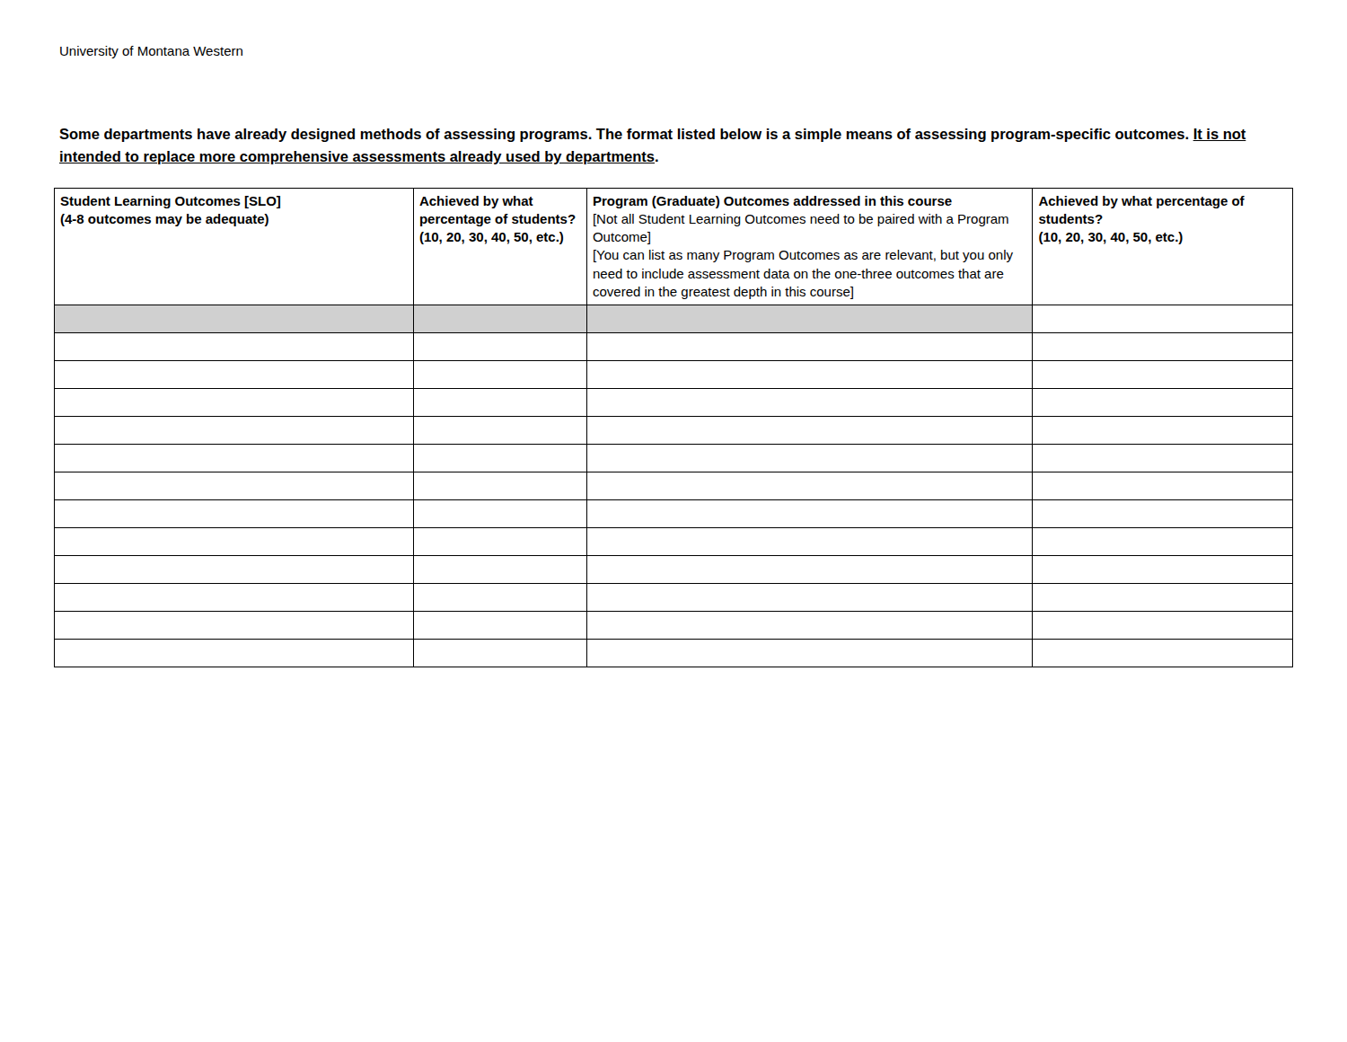University of Montana Western
Some departments have already designed methods of assessing programs. The format listed below is a simple means of assessing program-specific outcomes. It is not intended to replace more comprehensive assessments already used by departments.
| Student Learning Outcomes [SLO] (4-8 outcomes may be adequate) | Achieved by what percentage of students? (10, 20, 30, 40, 50, etc.) | Program (Graduate) Outcomes addressed in this course [Not all Student Learning Outcomes need to be paired with a Program Outcome] [You can list as many Program Outcomes as are relevant, but you only need to include assessment data on the one-three outcomes that are covered in the greatest depth in this course] | Achieved by what percentage of students? (10, 20, 30, 40, 50, etc.) |
| --- | --- | --- | --- |